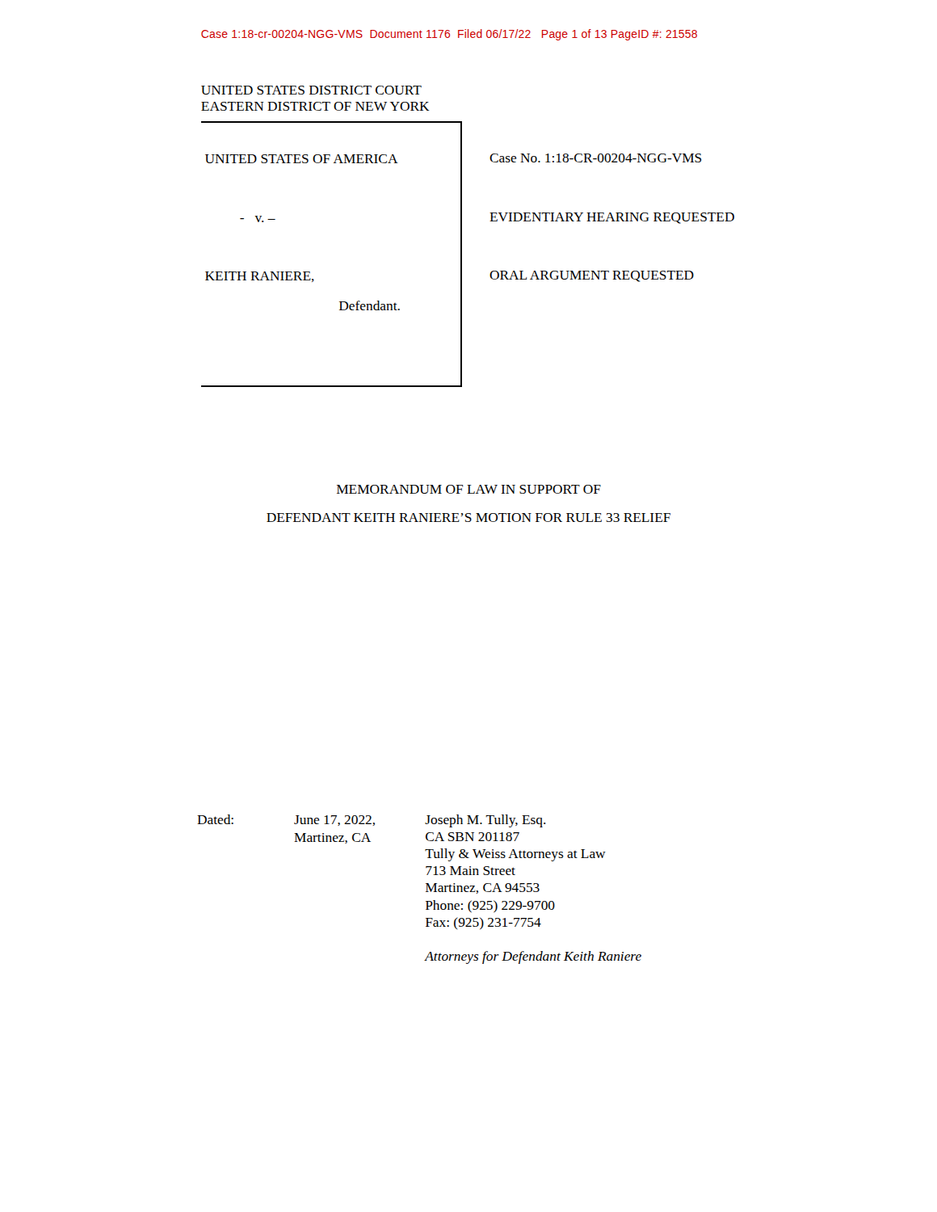Case 1:18-cr-00204-NGG-VMS Document 1176 Filed 06/17/22 Page 1 of 13 PageID #: 21558
UNITED STATES DISTRICT COURT
EASTERN DISTRICT OF NEW YORK
| UNITED STATES OF AMERICA - v. – KEITH RANIERE, Defendant. | Case No. 1:18-CR-00204-NGG-VMS EVIDENTIARY HEARING REQUESTED ORAL ARGUMENT REQUESTED |
MEMORANDUM OF LAW IN SUPPORT OF
DEFENDANT KEITH RANIERE’S MOTION FOR RULE 33 RELIEF
| Dated: June 17, 2022, Martinez, CA | Joseph M. Tully, Esq. CA SBN 201187 Tully & Weiss Attorneys at Law 713 Main Street Martinez, CA 94553 Phone: (925) 229-9700 Fax: (925) 231-7754 Attorneys for Defendant Keith Raniere |